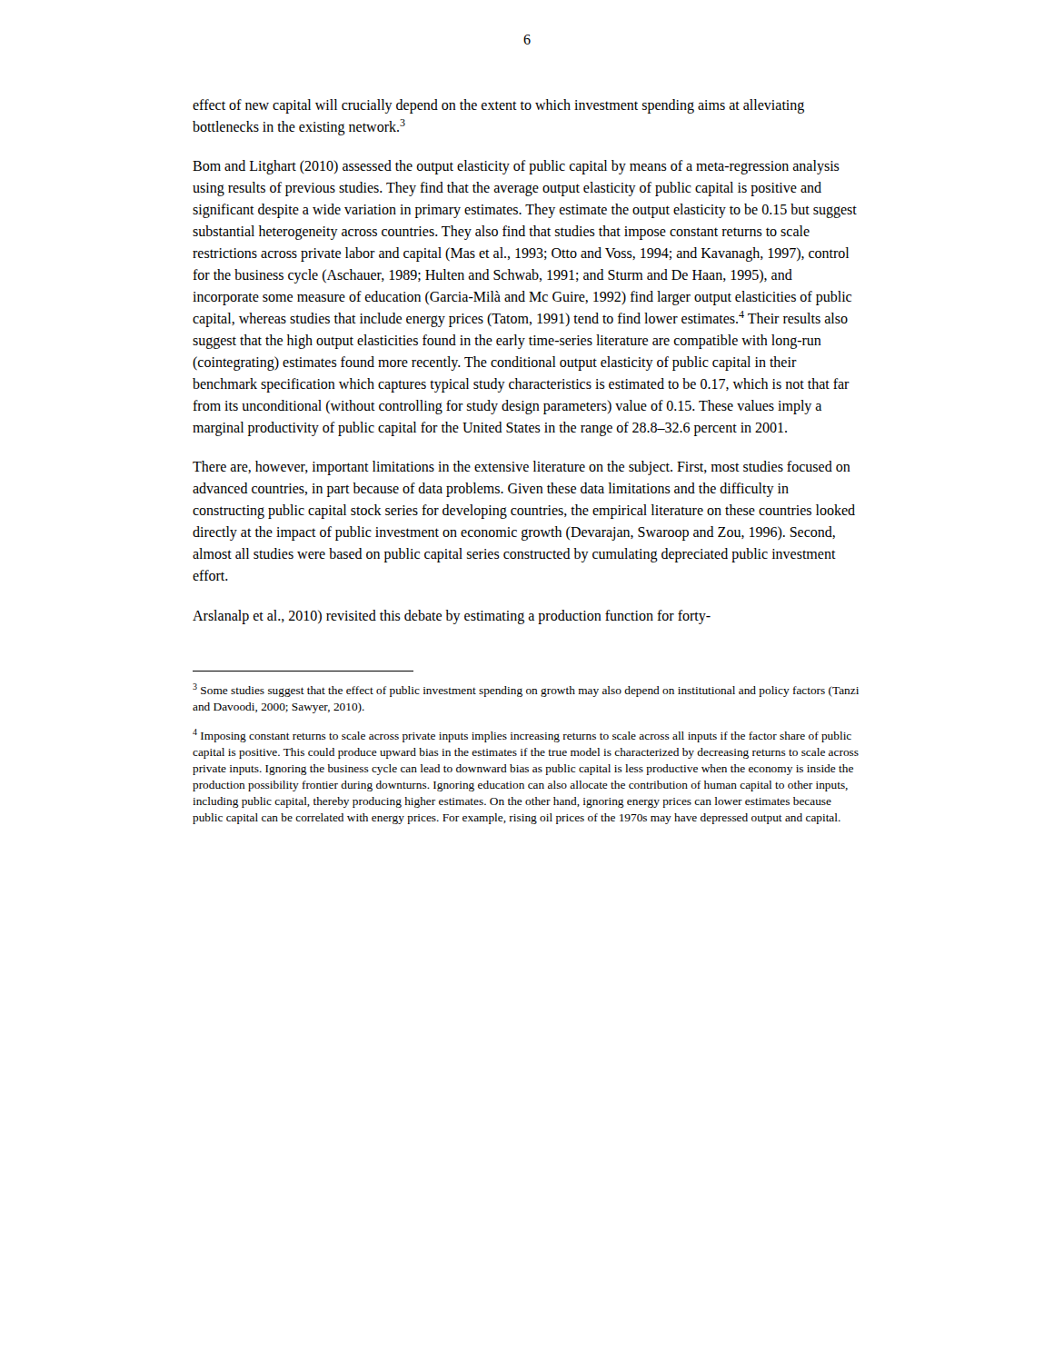6
effect of new capital will crucially depend on the extent to which investment spending aims at alleviating bottlenecks in the existing network.3
Bom and Litghart (2010) assessed the output elasticity of public capital by means of a meta-regression analysis using results of previous studies. They find that the average output elasticity of public capital is positive and significant despite a wide variation in primary estimates. They estimate the output elasticity to be 0.15 but suggest substantial heterogeneity across countries. They also find that studies that impose constant returns to scale restrictions across private labor and capital (Mas et al., 1993; Otto and Voss, 1994; and Kavanagh, 1997), control for the business cycle (Aschauer, 1989; Hulten and Schwab, 1991; and Sturm and De Haan, 1995), and incorporate some measure of education (Garcia-Milà and Mc Guire, 1992) find larger output elasticities of public capital, whereas studies that include energy prices (Tatom, 1991) tend to find lower estimates.4 Their results also suggest that the high output elasticities found in the early time-series literature are compatible with long-run (cointegrating) estimates found more recently. The conditional output elasticity of public capital in their benchmark specification which captures typical study characteristics is estimated to be 0.17, which is not that far from its unconditional (without controlling for study design parameters) value of 0.15. These values imply a marginal productivity of public capital for the United States in the range of 28.8–32.6 percent in 2001.
There are, however, important limitations in the extensive literature on the subject. First, most studies focused on advanced countries, in part because of data problems. Given these data limitations and the difficulty in constructing public capital stock series for developing countries, the empirical literature on these countries looked directly at the impact of public investment on economic growth (Devarajan, Swaroop and Zou, 1996). Second, almost all studies were based on public capital series constructed by cumulating depreciated public investment effort.
Arslanalp et al., 2010) revisited this debate by estimating a production function for forty-
3 Some studies suggest that the effect of public investment spending on growth may also depend on institutional and policy factors (Tanzi and Davoodi, 2000; Sawyer, 2010).
4 Imposing constant returns to scale across private inputs implies increasing returns to scale across all inputs if the factor share of public capital is positive. This could produce upward bias in the estimates if the true model is characterized by decreasing returns to scale across private inputs. Ignoring the business cycle can lead to downward bias as public capital is less productive when the economy is inside the production possibility frontier during downturns. Ignoring education can also allocate the contribution of human capital to other inputs, including public capital, thereby producing higher estimates. On the other hand, ignoring energy prices can lower estimates because public capital can be correlated with energy prices. For example, rising oil prices of the 1970s may have depressed output and capital.